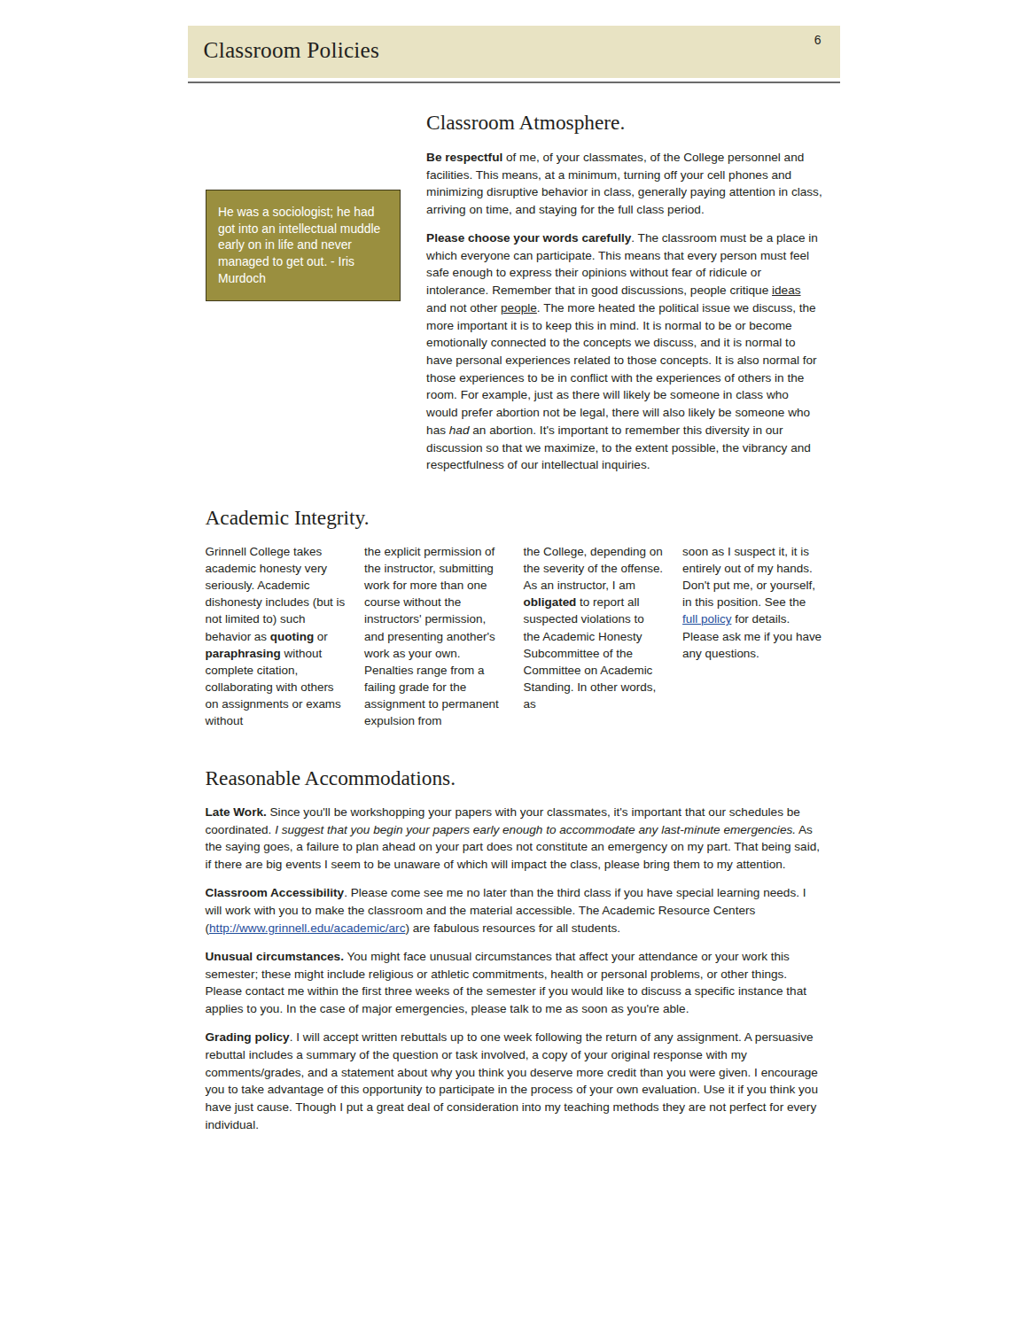Classroom Policies
6
He was a sociologist; he had got into an intellectual muddle early on in life and never managed to get out. - Iris Murdoch
Classroom Atmosphere.
Be respectful of me, of your classmates, of the College personnel and facilities. This means, at a minimum, turning off your cell phones and minimizing disruptive behavior in class, generally paying attention in class, arriving on time, and staying for the full class period.
Please choose your words carefully. The classroom must be a place in which everyone can participate. This means that every person must feel safe enough to express their opinions without fear of ridicule or intolerance. Remember that in good discussions, people critique ideas and not other people. The more heated the political issue we discuss, the more important it is to keep this in mind. It is normal to be or become emotionally connected to the concepts we discuss, and it is normal to have personal experiences related to those concepts. It is also normal for those experiences to be in conflict with the experiences of others in the room. For example, just as there will likely be someone in class who would prefer abortion not be legal, there will also likely be someone who has had an abortion. It's important to remember this diversity in our discussion so that we maximize, to the extent possible, the vibrancy and respectfulness of our intellectual inquiries.
Academic Integrity.
Grinnell College takes academic honesty very seriously. Academic dishonesty includes (but is not limited to) such behavior as quoting or paraphrasing without complete citation, collaborating with others on assignments or exams without
the explicit permission of the instructor, submitting work for more than one course without the instructors' permission, and presenting another's work as your own. Penalties range from a failing grade for the assignment to permanent expulsion from
the College, depending on the severity of the offense. As an instructor, I am obligated to report all suspected violations to the Academic Honesty Subcommittee of the Committee on Academic Standing. In other words, as
soon as I suspect it, it is entirely out of my hands. Don't put me, or yourself, in this position. See the full policy for details. Please ask me if you have any questions.
Reasonable Accommodations.
Late Work. Since you'll be workshopping your papers with your classmates, it's important that our schedules be coordinated. I suggest that you begin your papers early enough to accommodate any last-minute emergencies. As the saying goes, a failure to plan ahead on your part does not constitute an emergency on my part. That being said, if there are big events I seem to be unaware of which will impact the class, please bring them to my attention.
Classroom Accessibility. Please come see me no later than the third class if you have special learning needs. I will work with you to make the classroom and the material accessible. The Academic Resource Centers (http://www.grinnell.edu/academic/arc) are fabulous resources for all students.
Unusual circumstances. You might face unusual circumstances that affect your attendance or your work this semester; these might include religious or athletic commitments, health or personal problems, or other things. Please contact me within the first three weeks of the semester if you would like to discuss a specific instance that applies to you. In the case of major emergencies, please talk to me as soon as you're able.
Grading policy. I will accept written rebuttals up to one week following the return of any assignment. A persuasive rebuttal includes a summary of the question or task involved, a copy of your original response with my comments/grades, and a statement about why you think you deserve more credit than you were given. I encourage you to take advantage of this opportunity to participate in the process of your own evaluation. Use it if you think you have just cause. Though I put a great deal of consideration into my teaching methods they are not perfect for every individual.